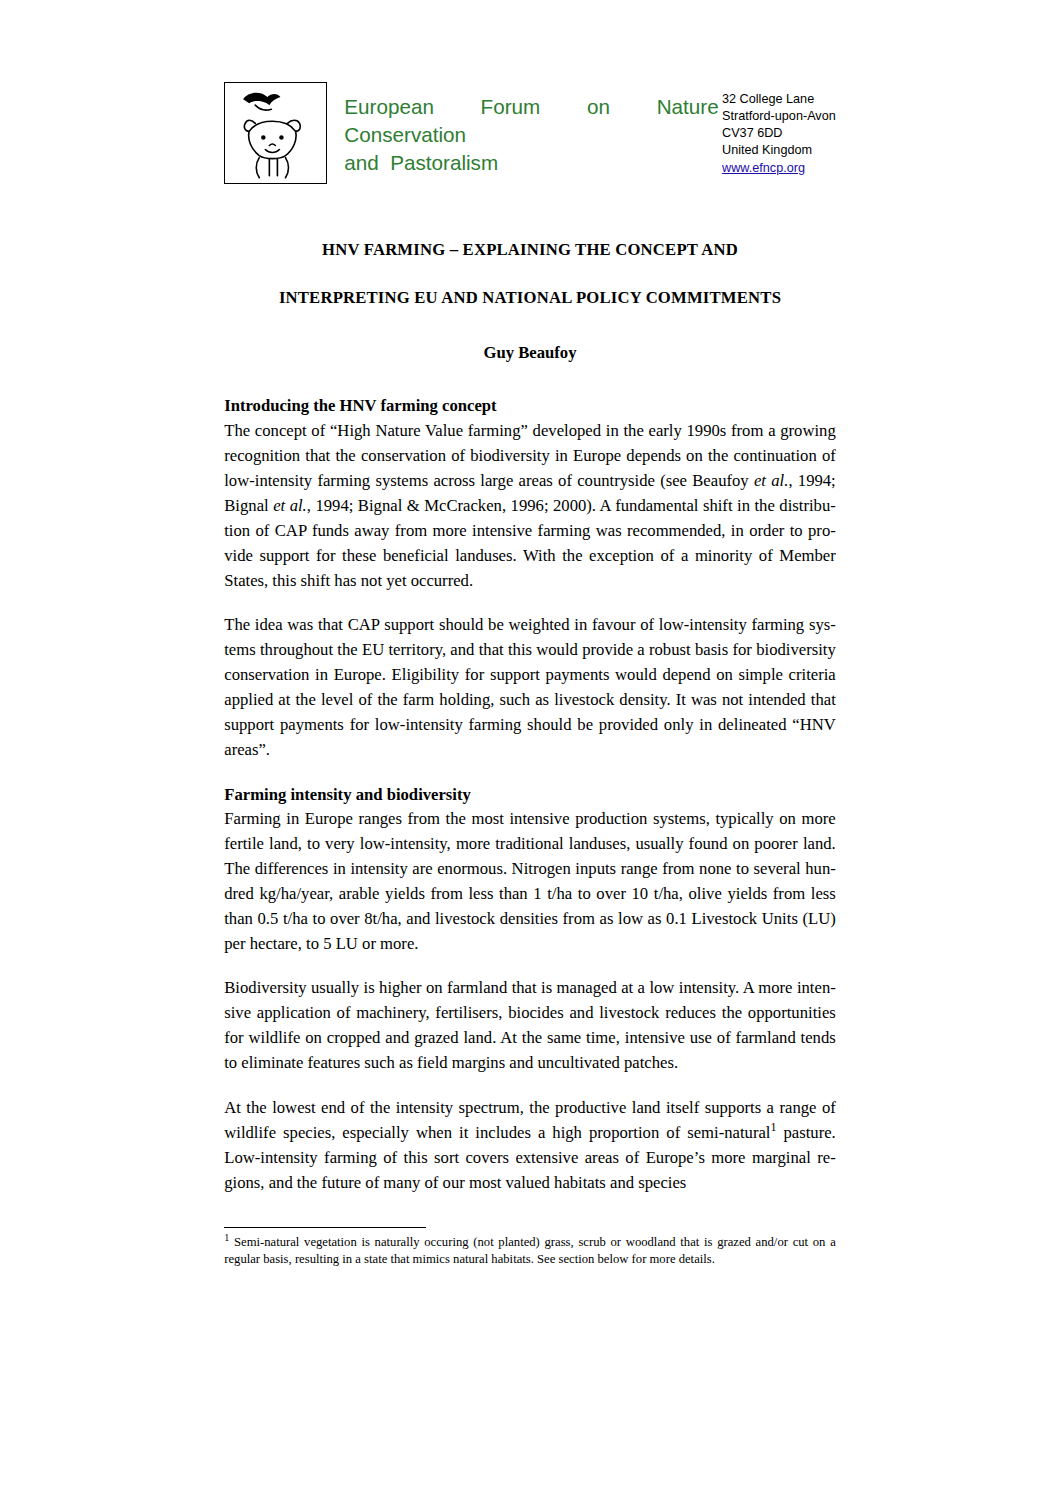European Forum on Nature Conservation and Pastoralism
32 College Lane
Stratford-upon-Avon
CV37 6DD
United Kingdom
www.efncp.org
HNV FARMING – EXPLAINING THE CONCEPT AND INTERPRETING EU AND NATIONAL POLICY COMMITMENTS
Guy Beaufoy
Introducing the HNV farming concept
The concept of “High Nature Value farming” developed in the early 1990s from a growing recognition that the conservation of biodiversity in Europe depends on the continuation of low-intensity farming systems across large areas of countryside (see Beaufoy et al., 1994; Bignal et al., 1994; Bignal & McCracken, 1996; 2000). A fundamental shift in the distribution of CAP funds away from more intensive farming was recommended, in order to provide support for these beneficial landuses. With the exception of a minority of Member States, this shift has not yet occurred.
The idea was that CAP support should be weighted in favour of low-intensity farming systems throughout the EU territory, and that this would provide a robust basis for biodiversity conservation in Europe. Eligibility for support payments would depend on simple criteria applied at the level of the farm holding, such as livestock density. It was not intended that support payments for low-intensity farming should be provided only in delineated “HNV areas”.
Farming intensity and biodiversity
Farming in Europe ranges from the most intensive production systems, typically on more fertile land, to very low-intensity, more traditional landuses, usually found on poorer land. The differences in intensity are enormous. Nitrogen inputs range from none to several hundred kg/ha/year, arable yields from less than 1 t/ha to over 10 t/ha, olive yields from less than 0.5 t/ha to over 8t/ha, and livestock densities from as low as 0.1 Livestock Units (LU) per hectare, to 5 LU or more.
Biodiversity usually is higher on farmland that is managed at a low intensity. A more intensive application of machinery, fertilisers, biocides and livestock reduces the opportunities for wildlife on cropped and grazed land. At the same time, intensive use of farmland tends to eliminate features such as field margins and uncultivated patches.
At the lowest end of the intensity spectrum, the productive land itself supports a range of wildlife species, especially when it includes a high proportion of semi-natural1 pasture. Low-intensity farming of this sort covers extensive areas of Europe’s more marginal regions, and the future of many of our most valued habitats and species
1 Semi-natural vegetation is naturally occuring (not planted) grass, scrub or woodland that is grazed and/or cut on a regular basis, resulting in a state that mimics natural habitats. See section below for more details.